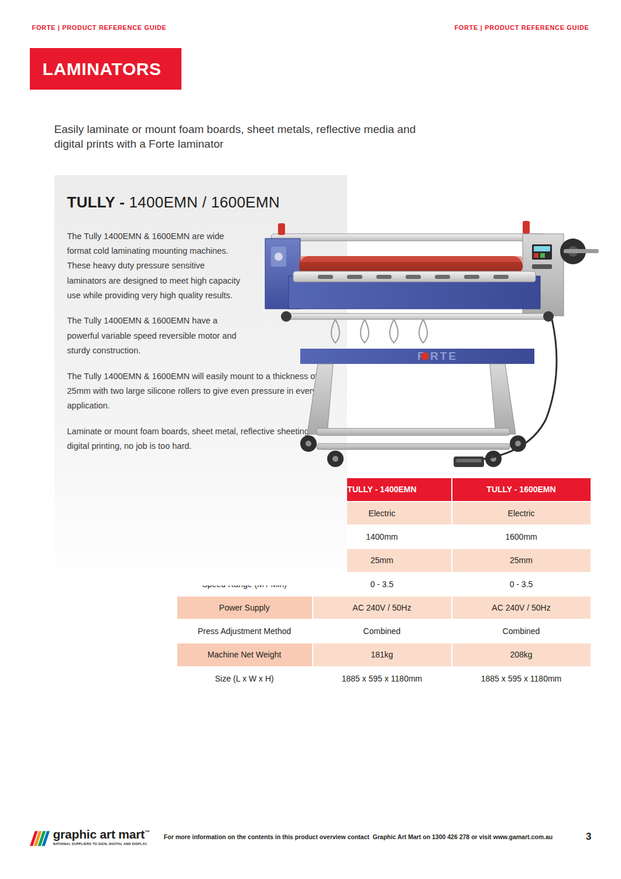FORTE | PRODUCT REFERENCE GUIDE FORTE | PRODUCT REFERENCE GUIDE
LAMINATORS
Easily laminate or mount foam boards, sheet metals, reflective media and digital prints with a Forte laminator
TULLY - 1400EMN / 1600EMN
The Tully 1400EMN & 1600EMN are wide format cold laminating mounting machines. These heavy duty pressure sensitive laminators are designed to meet high capacity use while providing very high quality results.
The Tully 1400EMN & 1600EMN have a powerful variable speed reversible motor and sturdy construction.
The Tully 1400EMN & 1600EMN will easily mount to a thickness of 25mm with two large silicone rollers to give even pressure in every application.
Laminate or mount foam boards, sheet metal, reflective sheeting and digital printing, no job is too hard.
F RTE
| Product Specifications | TULLY - 1400EMN | TULLY - 1600EMN |
| --- | --- | --- |
| Operation Method | Electric | Electric |
| Max Width | 1400mm | 1600mm |
| Max Mounting Thickness | 25mm | 25mm |
| Speed Range (M / Min) | 0 - 3.5 | 0 - 3.5 |
| Power Supply | AC 240V / 50Hz | AC 240V / 50Hz |
| Press Adjustment Method | Combined | Combined |
| Machine Net Weight | 181kg | 208kg |
| Size (L x W x H) | 1885 x 595 x 1180mm | 1885 x 595 x 1180mm |
graphic art mart™
NATIONAL SUPPLIERS TO SIGN, DIGITAL AND DISPLAY.
For more information on the contents in this product overview contact Graphic Art Mart on 1300 426 278 or visit www.gamart.com.au
3